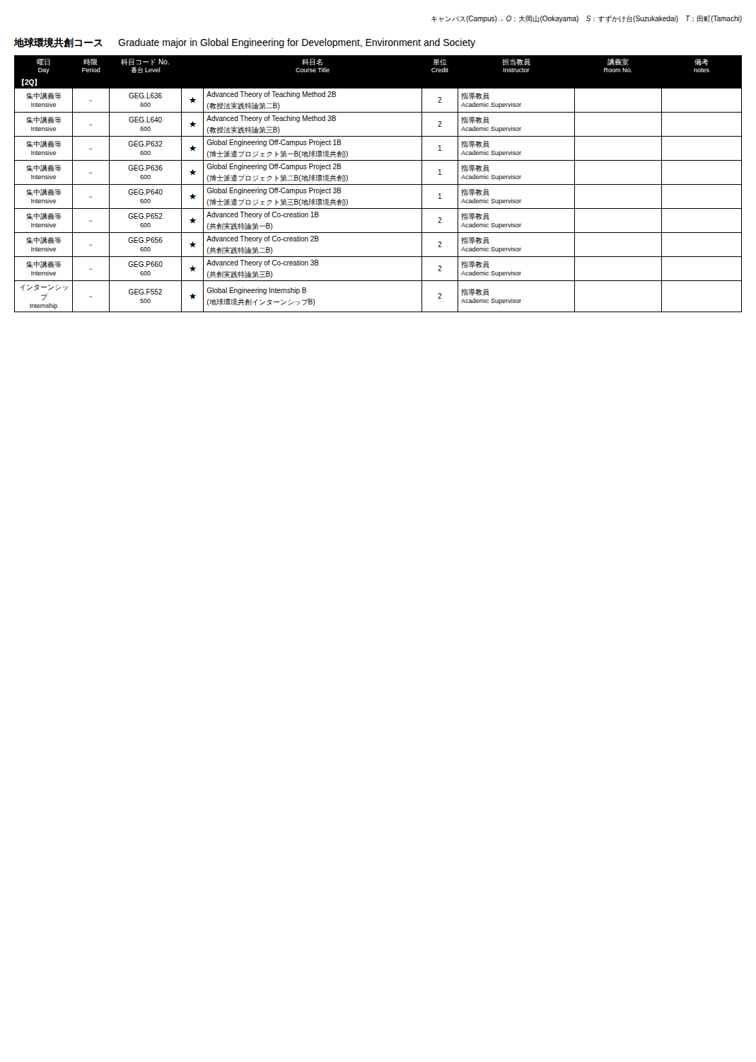キャンパス(Campus)→ O：大岡山(Ookayama)　S：すずかけ台(Suzukakedai)　T：田町(Tamachi)
地球環境共創コースGraduate major in Global Engineering for Development, Environment and Society
| 曜日 Day | 時限 Period | 科目コード No. 番台 Level | | 科目名 Course Title | 単位 Credit | 担当教員 Instructor | 講義室 Room No. | 備考 notes |
| --- | --- | --- | --- | --- | --- | --- | --- | --- |
| 【2Q】 |
| 集中講義等 Intensive | － | GEG.L636 600 | ★ | Advanced Theory of Teaching Method 2B (教授法実践特論第二B) | 2 | 指導教員 Academic Supervisor | | |
| 集中講義等 Intensive | － | GEG.L640 600 | ★ | Advanced Theory of Teaching Method 3B (教授法実践特論第三B) | 2 | 指導教員 Academic Supervisor | | |
| 集中講義等 Intensive | － | GEG.P632 600 | ★ | Global Engineering Off-Campus Project 1B (博士派遣プロジェクト第一B(地球環境共創)) | 1 | 指導教員 Academic Supervisor | | |
| 集中講義等 Intensive | － | GEG.P636 600 | ★ | Global Engineering Off-Campus Project 2B (博士派遣プロジェクト第二B(地球環境共創)) | 1 | 指導教員 Academic Supervisor | | |
| 集中講義等 Intensive | － | GEG.P640 600 | ★ | Global Engineering Off-Campus Project 3B (博士派遣プロジェクト第三B(地球環境共創)) | 1 | 指導教員 Academic Supervisor | | |
| 集中講義等 Intensive | － | GEG.P652 600 | ★ | Advanced Theory of Co-creation 1B (共創実践特論第一B) | 2 | 指導教員 Academic Supervisor | | |
| 集中講義等 Intensive | － | GEG.P656 600 | ★ | Advanced Theory of Co-creation 2B (共創実践特論第二B) | 2 | 指導教員 Academic Supervisor | | |
| 集中講義等 Intensive | － | GEG.P660 600 | ★ | Advanced Theory of Co-creation 3B (共創実践特論第三B) | 2 | 指導教員 Academic Supervisor | | |
| インターンシップ Internship | － | GEG.F552 500 | ★ | Global Engineering Internship B (地球環境共創インターンシップB) | 2 | 指導教員 Academic Supervisor | | |